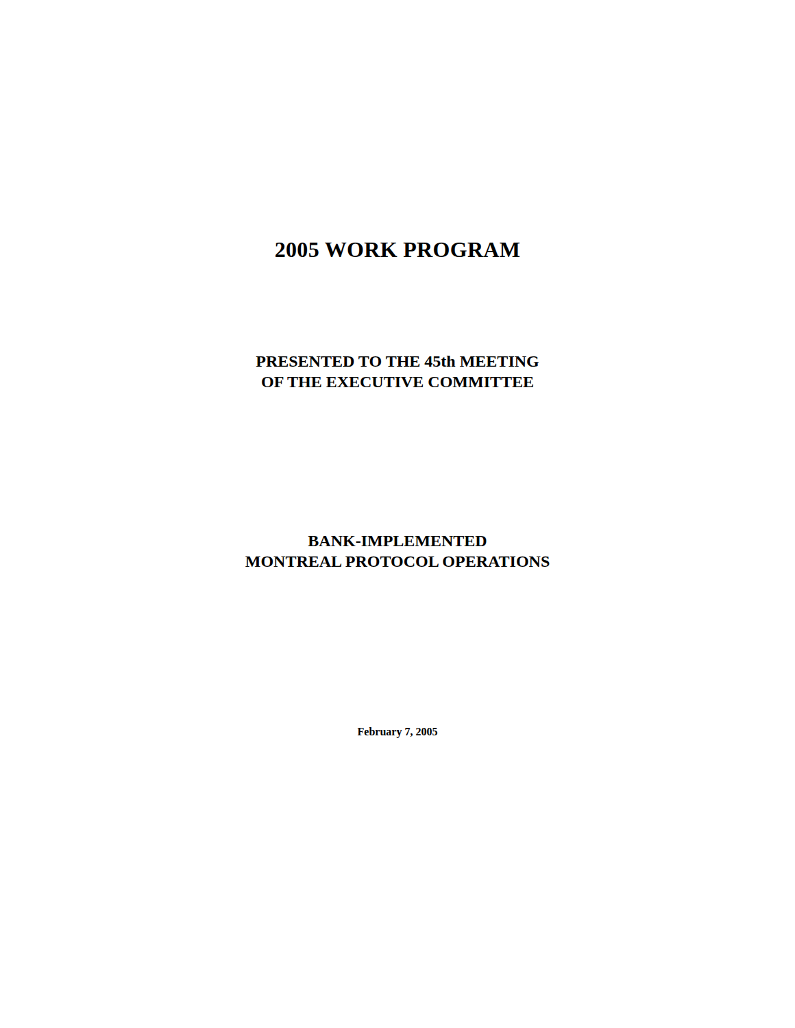2005 WORK PROGRAM
PRESENTED TO THE 45th MEETING
OF THE EXECUTIVE COMMITTEE
BANK-IMPLEMENTED
MONTREAL PROTOCOL OPERATIONS
February 7, 2005